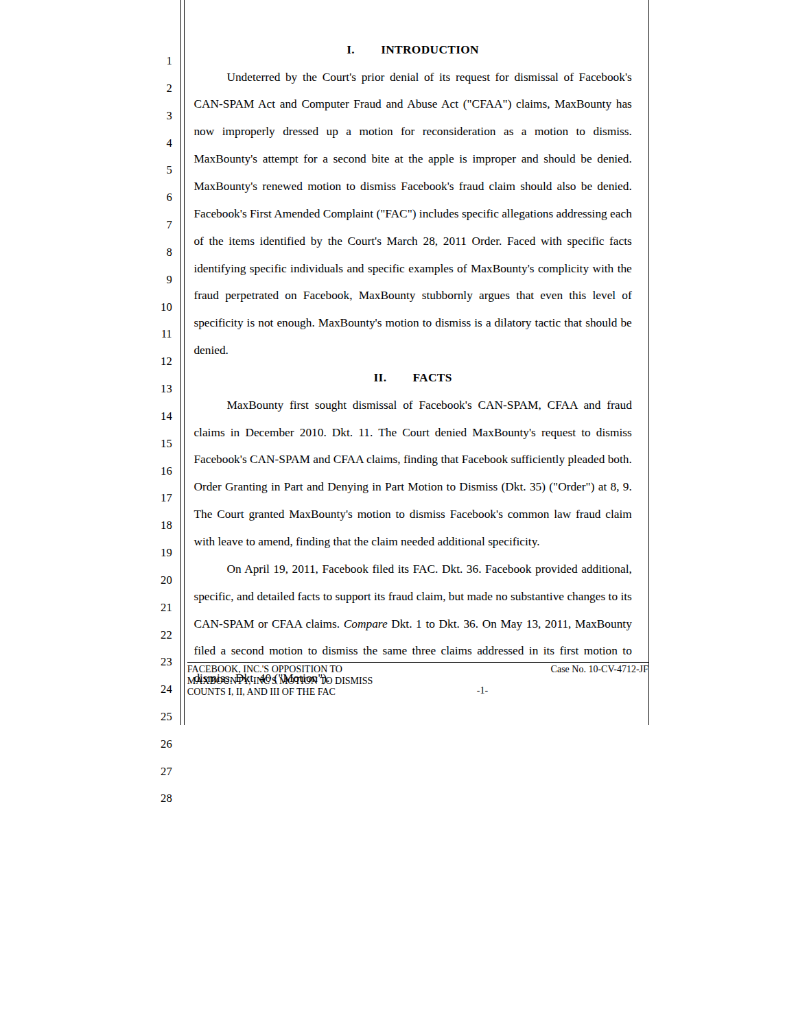1
2
3
4
5
6
7
8
9
10
11
12
13
14
15
16
17
18
19
20
21
22
23
24
25
26
27
28
I. INTRODUCTION
Undeterred by the Court's prior denial of its request for dismissal of Facebook's CAN-SPAM Act and Computer Fraud and Abuse Act ("CFAA") claims, MaxBounty has now improperly dressed up a motion for reconsideration as a motion to dismiss. MaxBounty's attempt for a second bite at the apple is improper and should be denied. MaxBounty's renewed motion to dismiss Facebook's fraud claim should also be denied. Facebook's First Amended Complaint ("FAC") includes specific allegations addressing each of the items identified by the Court's March 28, 2011 Order. Faced with specific facts identifying specific individuals and specific examples of MaxBounty's complicity with the fraud perpetrated on Facebook, MaxBounty stubbornly argues that even this level of specificity is not enough. MaxBounty's motion to dismiss is a dilatory tactic that should be denied.
II. FACTS
MaxBounty first sought dismissal of Facebook's CAN-SPAM, CFAA and fraud claims in December 2010. Dkt. 11. The Court denied MaxBounty's request to dismiss Facebook's CAN-SPAM and CFAA claims, finding that Facebook sufficiently pleaded both. Order Granting in Part and Denying in Part Motion to Dismiss (Dkt. 35) ("Order") at 8, 9. The Court granted MaxBounty's motion to dismiss Facebook's common law fraud claim with leave to amend, finding that the claim needed additional specificity.
On April 19, 2011, Facebook filed its FAC. Dkt. 36. Facebook provided additional, specific, and detailed facts to support its fraud claim, but made no substantive changes to its CAN-SPAM or CFAA claims. Compare Dkt. 1 to Dkt. 36. On May 13, 2011, MaxBounty filed a second motion to dismiss the same three claims addressed in its first motion to dismiss. Dkt. 40 ("Motion").
FACEBOOK, INC.'S OPPOSITION TO
MAXBOUNTY, INC'S MOTION TO DISMISS
COUNTS I, II, AND III OF THE FAC
-1-
Case No. 10-CV-4712-JF